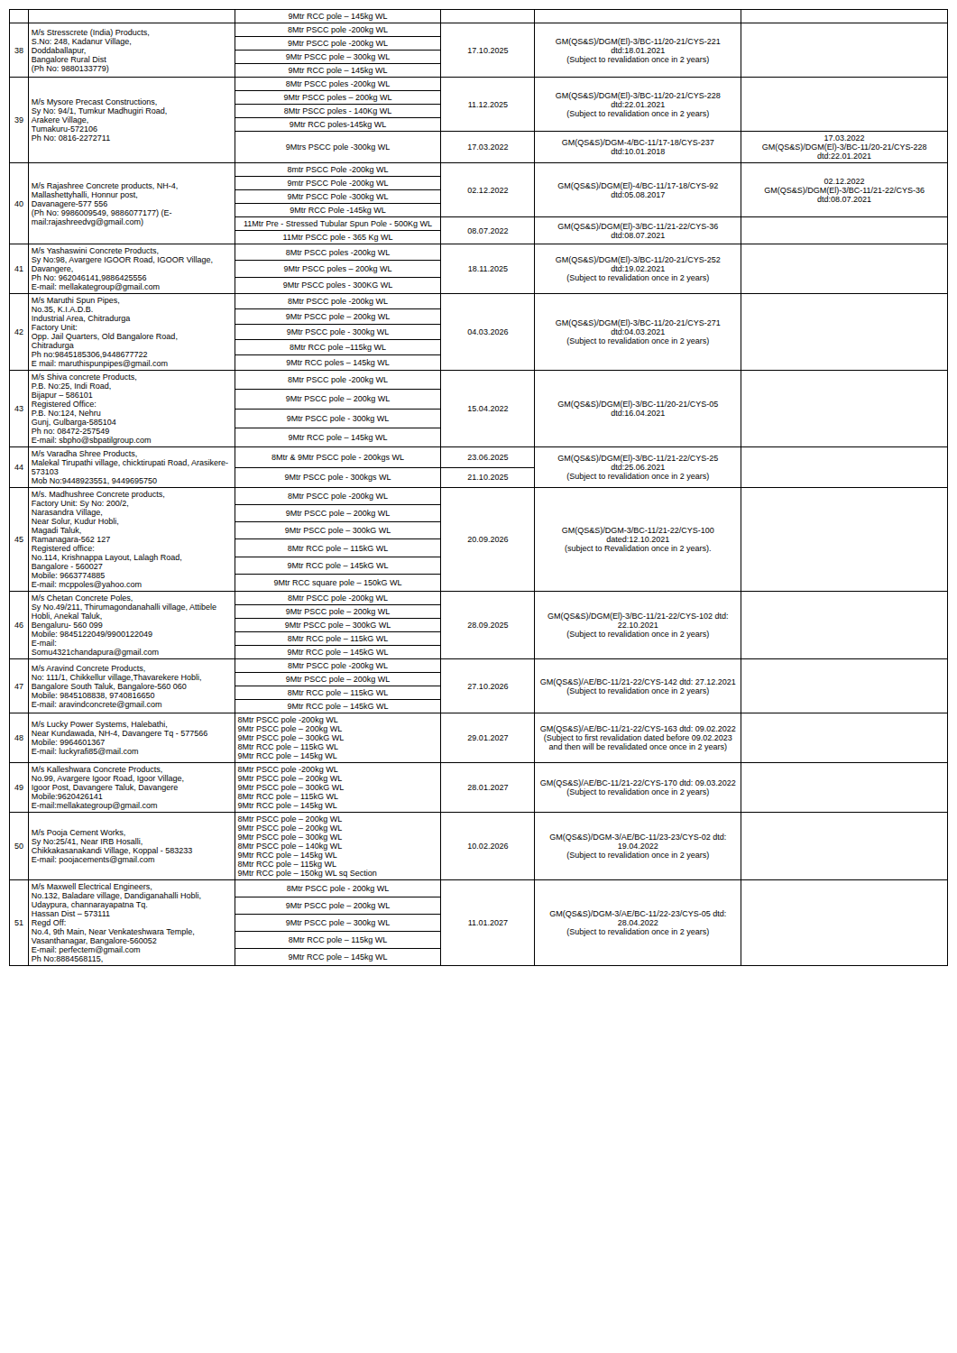| | | 9Mtr RCC pole – 145kg WL | | | |
| 38 | M/s Stresscrete (India) Products, S.No: 248, Kadanur Village, Doddaballapur, Bangalore Rural Dist (Ph No: 9880133779) | 8Mtr PSCC pole -200kg WL | 17.10.2025 | GM(QS&S)/DGM(El)-3/BC-11/20-21/CYS-221 dtd:18.01.2021 (Subject to revalidation once in 2 years) | |
| 9Mtr PSCC pole -200kg WL |
| 9Mtr PSCC pole – 300kg WL |
| 9Mtr RCC pole – 145kg WL |
| 39 | M/s Mysore Precast Constructions, Sy No: 94/1, Tumkur Madhugiri Road, Arakere Village, Tumakuru-572106 Ph No: 0816-2272711 | 8Mtr PSCC poles -200kg WL | 11.12.2025 | GM(QS&S)/DGM(El)-3/BC-11/20-21/CYS-228 dtd:22.01.2021 (Subject to revalidation once in 2 years) | |
| 9Mtr PSCC poles – 200kg WL |
| 8Mtr PSCC poles - 140Kg WL |
| 9Mtr RCC poles-145kg WL |
| 9Mtrs PSCC pole -300kg WL | 17.03.2022 | GM(QS&S)/DGM-4/BC-11/17-18/CYS-237 dtd:10.01.2018 | 17.03.2022 GM(QS&S)/DGM(El)-3/BC-11/20-21/CYS-228 dtd:22.01.2021 |
| 40 | M/s Rajashree Concrete products, NH-4, Mallashettyhalli, Honnur post, Davanagere-577 556 (Ph No: 9986009549, 9886077177) (E-mail:rajashreedvg@gmail.com) | 8mtr PSCC Pole -200kg WL | 02.12.2022 | GM(QS&S)/DGM(El)-4/BC-11/17-18/CYS-92 dtd:05.08.2017 | 02.12.2022 GM(QS&S)/DGM(El)-3/BC-11/21-22/CYS-36 dtd:08.07.2021 |
| 9mtr PSCC Pole -200kg WL |
| 9Mtr PSCC Pole -300kg WL |
| 9Mtr RCC Pole -145kg WL |
| 11Mtr Pre - Stressed Tubular Spun Pole - 500Kg WL | 08.07.2022 | GM(QS&S)/DGM(El)-3/BC-11/21-22/CYS-36 dtd:08.07.2021 | |
| 11Mtr PSCC pole - 365 Kg WL |
| 41 | M/s Yashaswini Concrete Products, Sy No:98, Avargere IGOOR Road, IGOOR Village, Davangere, Ph No: 962046141,9886425556 E-mail: mellakategroup@gmail.com | 8Mtr PSCC poles -200kg WL | 18.11.2025 | GM(QS&S)/DGM(El)-3/BC-11/20-21/CYS-252 dtd:19.02.2021 (Subject to revalidation once in 2 years) | |
| 9Mtr PSCC poles – 200kg WL |
| 9Mtr PSCC poles - 300KG WL |
| 42 | M/s Maruthi Spun Pipes, No.35, K.I.A.D.B. Industrial Area, Chitradurga Factory Unit: Opp. Jail Quarters, Old Bangalore Road, Chitradurga Ph no:9845185306,9448677722 E mail: maruthispunpipes@gmail.com | 8Mtr PSCC pole -200kg WL | 04.03.2026 | GM(QS&S)/DGM(El)-3/BC-11/20-21/CYS-271 dtd:04.03.2021 (Subject to revalidation once in 2 years) | |
| 9Mtr PSCC pole – 200kg WL |
| 9Mtr PSCC pole - 300kg WL |
| 8Mtr RCC pole –115kg WL |
| 9Mtr RCC poles – 145kg WL |
| 43 | M/s Shiva concrete Products, P.B. No:25, Indi Road, Bijapur – 586101 Registered Office: P.B. No:124, Nehru Gunj, Gulbarga-585104 Ph no: 08472-257549 E-mail: sbpho@sbpatilgroup.com | 8Mtr PSCC pole -200kg WL | 15.04.2022 | GM(QS&S)/DGM(El)-3/BC-11/20-21/CYS-05 dtd:16.04.2021 | |
| 9Mtr PSCC pole – 200kg WL |
| 9Mtr PSCC pole - 300kg WL |
| 9Mtr RCC pole – 145kg WL |
| 44 | M/s Varadha Shree Products, Malekal Tirupathi village, chicktirupati Road, Arasikere-573103 Mob No:9448923551, 9449695750 | 8Mtr & 9Mtr PSCC pole - 200kgs WL | 23.06.2025 | GM(QS&S)/DGM(El)-3/BC-11/21-22/CYS-25 dtd:25.06.2021 (Subject to revalidation once in 2 years) | |
| 9Mtr PSCC pole - 300kgs WL | 21.10.2025 |
| 45 | M/s. Madhushree Concrete products, Factory Unit: Sy No: 200/2, Narasandra Village, Near Solur, Kudur Hobli, Magadi Taluk, Ramanagara-562 127 Registered office: No.114, Krishnappa Layout, Lalagh Road, Bangalore - 560027 Mobile: 9663774885 E-mail: mcppoles@yahoo.com | 8Mtr PSCC pole -200kg WL | 20.09.2026 | GM(QS&S)/DGM-3/BC-11/21-22/CYS-100 dated:12.10.2021 (subject to Revalidation once in 2 years). | |
| 9Mtr PSCC pole – 200kg WL |
| 9Mtr PSCC pole – 300kG WL |
| 8Mtr RCC pole – 115kG WL |
| 9Mtr RCC pole – 145kG WL |
| 9Mtr RCC square pole – 150kG WL |
| 46 | M/s Chetan Concrete Poles, Sy No.49/211, Thirumagondanahalli village, Attibele Hobli, Anekal Taluk, Bengaluru- 560 099 Mobile: 9845122049/9900122049 E-mail: Somu4321chandapura@gmail.com | 8Mtr PSCC pole -200kg WL | 28.09.2025 | GM(QS&S)/DGM(El)-3/BC-11/21-22/CYS-102 dtd: 22.10.2021 (Subject to revalidation once in 2 years) | |
| 9Mtr PSCC pole – 200kg WL |
| 9Mtr PSCC pole – 300kG WL |
| 8Mtr RCC pole – 115kG WL |
| 9Mtr RCC pole – 145kG WL |
| 47 | M/s Aravind Concrete Products, No: 111/1, Chikkellur village,Thavarekere Hobli, Bangalore South Taluk, Bangalore-560 060 Mobile: 9845108838, 9740816650 E-mail: aravindconcrete@gmail.com | 8Mtr PSCC pole -200kg WL | 27.10.2026 | GM(QS&S)/AE/BC-11/21-22/CYS-142 dtd: 27.12.2021 (Subject to revalidation once in 2 years) | |
| 9Mtr PSCC pole – 200kg WL |
| 8Mtr RCC pole – 115kG WL |
| 9Mtr RCC pole – 145kG WL |
| 48 | M/s Lucky Power Systems, Halebathi, Near Kundawada, NH-4, Davangere Tq - 577566 Mobile: 9964601367 E-mail: luckyrafi85@mail.com | 8Mtr PSCC pole -200kg WL 9Mtr PSCC pole – 200kg WL 9Mtr PSCC pole – 300kG WL 8Mtr RCC pole – 115kG WL 9Mtr RCC pole – 145kg WL | 29.01.2027 | GM(QS&S)/AE/BC-11/21-22/CYS-163 dtd: 09.02.2022 (Subject to first revalidation dated before 09.02.2023 and then will be revalidated once once in 2 years) | |
| 49 | M/s Kalleshwara Concrete Products, No.99, Avargere Igoor Road, Igoor Village, Igoor Post, Davangere Taluk, Davangere Mobile:9620426141 E-mail:mellakategroup@gmail.com | 8Mtr PSCC pole -200kg WL 9Mtr PSCC pole – 200kg WL 9Mtr PSCC pole – 300kG WL 8Mtr RCC pole – 115kG WL 9Mtr RCC pole – 145kg WL | 28.01.2027 | GM(QS&S)/AE/BC-11/21-22/CYS-170 dtd: 09.03.2022 (Subject to revalidation once in 2 years) | |
| 50 | M/s Pooja Cement Works, Sy No:25/41, Near IRB Hosalli, Chikkakasanakandi Village, Koppal - 583233 E-mail: poojacements@gmail.com | 8Mtr PSCC pole – 200kg WL 9Mtr PSCC pole – 200kg WL 9Mtr PSCC pole – 300kg WL 8Mtr PSCC pole – 140kg WL 9Mtr RCC pole – 145kg WL 8Mtr RCC pole – 115kg WL 9Mtr RCC pole – 150kg WL sq Section | 10.02.2026 | GM(QS&S)/DGM-3/AE/BC-11/23-23/CYS-02 dtd: 19.04.2022 (Subject to revalidation once in 2 years) | |
| 51 | M/s Maxwell Electrical Engineers, No.132, Baladare village, Dandiganahalli Hobli, Udaypura, channarayapatna Tq. Hassan Dist – 573111 Regd Off: No.4, 9th Main, Near Venkateshwara Temple, Vasanthanagar, Bangalore-560052 E-mail: perfectem@gmail.com Ph No:8884568115, | 8Mtr PSCC pole - 200kg WL | 11.01.2027 | GM(QS&S)/DGM-3/AE/BC-11/22-23/CYS-05 dtd: 28.04.2022 (Subject to revalidation once in 2 years) | |
| 9Mtr PSCC pole – 200kg WL |
| 9Mtr PSCC pole – 300kg WL |
| 8Mtr RCC pole – 115kg WL |
| 9Mtr RCC pole – 145kg WL |